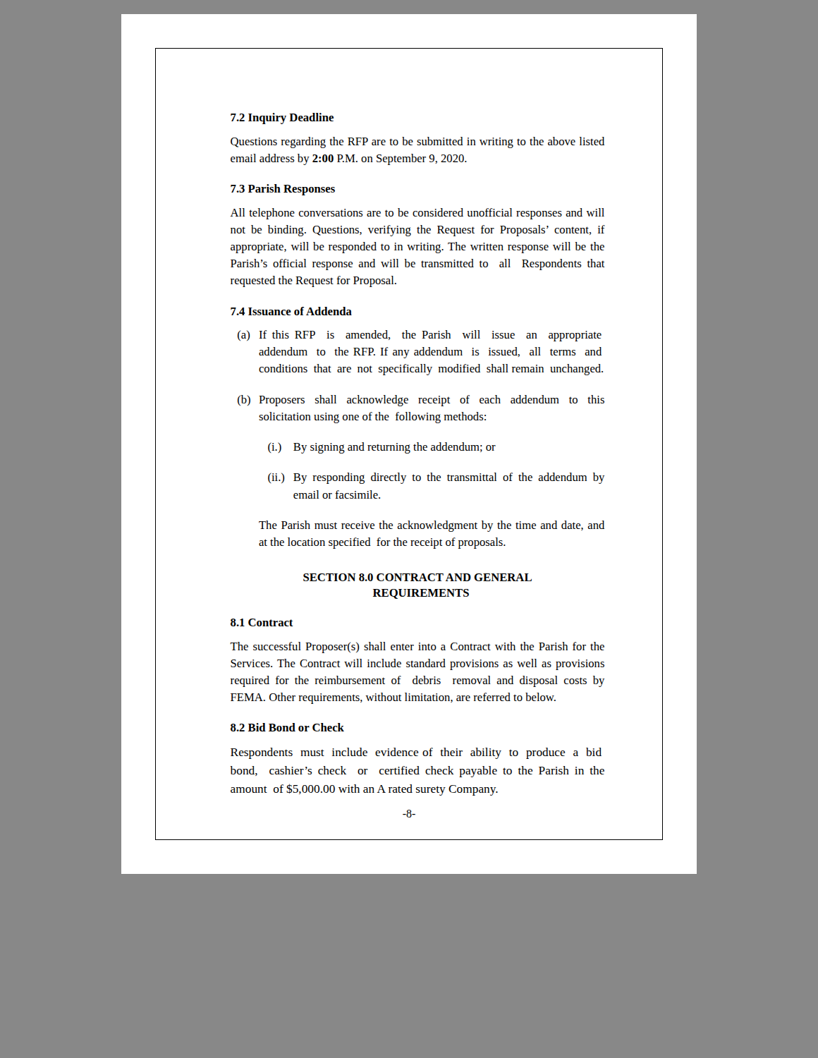7.2 Inquiry Deadline
Questions regarding the RFP are to be submitted in writing to the above listed email address by 2:00 P.M. on September 9, 2020.
7.3 Parish Responses
All telephone conversations are to be considered unofficial responses and will not be binding. Questions, verifying the Request for Proposals’ content, if appropriate, will be responded to in writing. The written response will be the Parish’s official response and will be transmitted to all Respondents that requested the Request for Proposal.
7.4 Issuance of Addenda
(a)
If this RFP is amended, the Parish will issue an appropriate addendum to the RFP. If any addendum is issued, all terms and conditions that are not specifically modified shall remain unchanged.
(b)
Proposers shall acknowledge receipt of each addendum to this solicitation using one of the following methods:
(i.)
By signing and returning the addendum; or
(ii.)
By responding directly to the transmittal of the addendum by email or facsimile.
The Parish must receive the acknowledgment by the time and date, and at the location specified for the receipt of proposals.
SECTION 8.0 CONTRACT AND GENERALREQUIREMENTS
8.1 Contract
The successful Proposer(s) shall enter into a Contract with the Parish for the Services. The Contract will include standard provisions as well as provisions required for the reimbursement of debris removal and disposal costs by FEMA. Other requirements, without limitation, are referred to below.
8.2 Bid Bond or Check
Respondents must include evidence of their ability to produce a bid bond, cashier’s check or certified check payable to the Parish in the amount of $5,000.00 with an A rated surety Company.
-8-